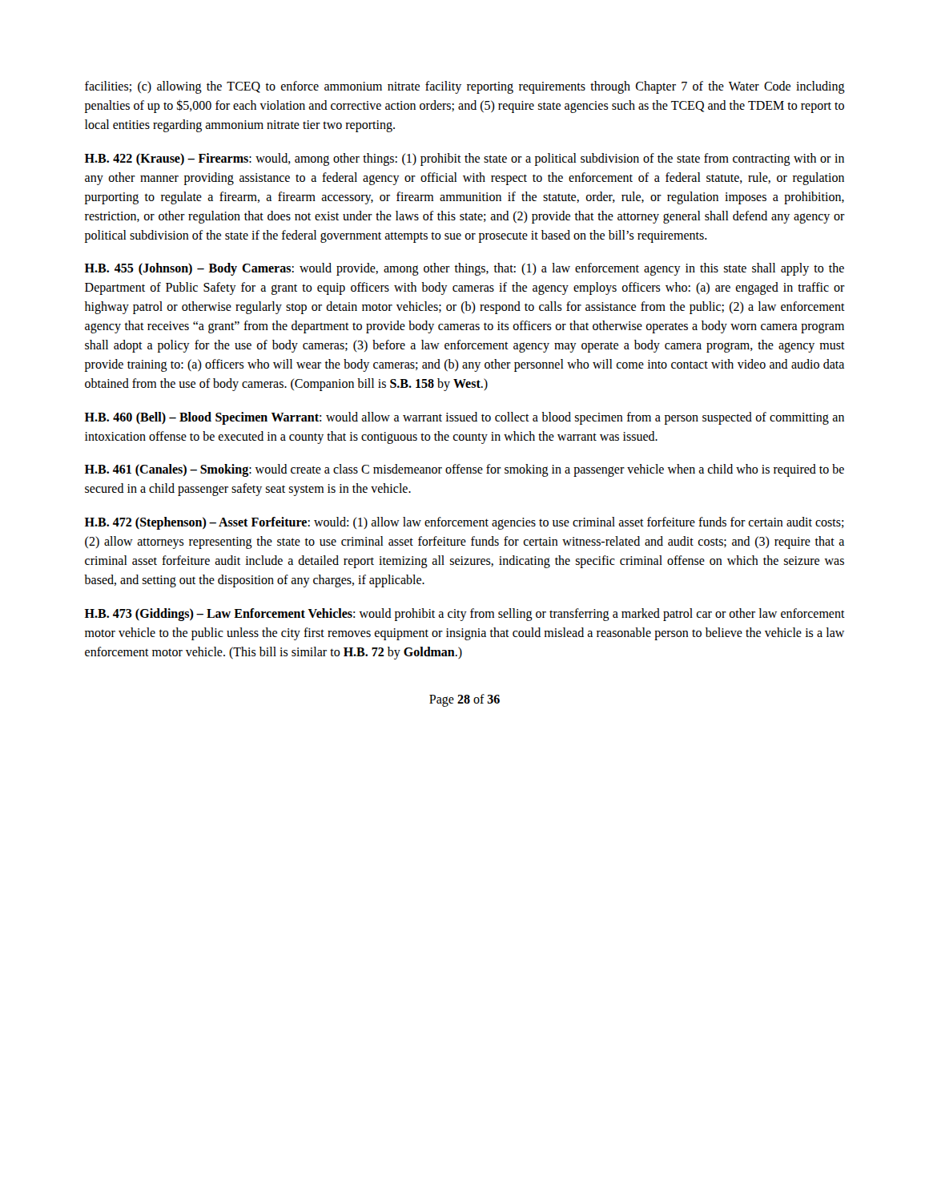facilities; (c) allowing the TCEQ to enforce ammonium nitrate facility reporting requirements through Chapter 7 of the Water Code including penalties of up to $5,000 for each violation and corrective action orders; and (5) require state agencies such as the TCEQ and the TDEM to report to local entities regarding ammonium nitrate tier two reporting.
H.B. 422 (Krause) – Firearms: would, among other things: (1) prohibit the state or a political subdivision of the state from contracting with or in any other manner providing assistance to a federal agency or official with respect to the enforcement of a federal statute, rule, or regulation purporting to regulate a firearm, a firearm accessory, or firearm ammunition if the statute, order, rule, or regulation imposes a prohibition, restriction, or other regulation that does not exist under the laws of this state; and (2) provide that the attorney general shall defend any agency or political subdivision of the state if the federal government attempts to sue or prosecute it based on the bill’s requirements.
H.B. 455 (Johnson) – Body Cameras: would provide, among other things, that: (1) a law enforcement agency in this state shall apply to the Department of Public Safety for a grant to equip officers with body cameras if the agency employs officers who: (a) are engaged in traffic or highway patrol or otherwise regularly stop or detain motor vehicles; or (b) respond to calls for assistance from the public; (2) a law enforcement agency that receives “a grant” from the department to provide body cameras to its officers or that otherwise operates a body worn camera program shall adopt a policy for the use of body cameras; (3) before a law enforcement agency may operate a body camera program, the agency must provide training to: (a) officers who will wear the body cameras; and (b) any other personnel who will come into contact with video and audio data obtained from the use of body cameras. (Companion bill is S.B. 158 by West.)
H.B. 460 (Bell) – Blood Specimen Warrant: would allow a warrant issued to collect a blood specimen from a person suspected of committing an intoxication offense to be executed in a county that is contiguous to the county in which the warrant was issued.
H.B. 461 (Canales) – Smoking: would create a class C misdemeanor offense for smoking in a passenger vehicle when a child who is required to be secured in a child passenger safety seat system is in the vehicle.
H.B. 472 (Stephenson) – Asset Forfeiture: would: (1) allow law enforcement agencies to use criminal asset forfeiture funds for certain audit costs; (2) allow attorneys representing the state to use criminal asset forfeiture funds for certain witness-related and audit costs; and (3) require that a criminal asset forfeiture audit include a detailed report itemizing all seizures, indicating the specific criminal offense on which the seizure was based, and setting out the disposition of any charges, if applicable.
H.B. 473 (Giddings) – Law Enforcement Vehicles: would prohibit a city from selling or transferring a marked patrol car or other law enforcement motor vehicle to the public unless the city first removes equipment or insignia that could mislead a reasonable person to believe the vehicle is a law enforcement motor vehicle. (This bill is similar to H.B. 72 by Goldman.)
Page 28 of 36